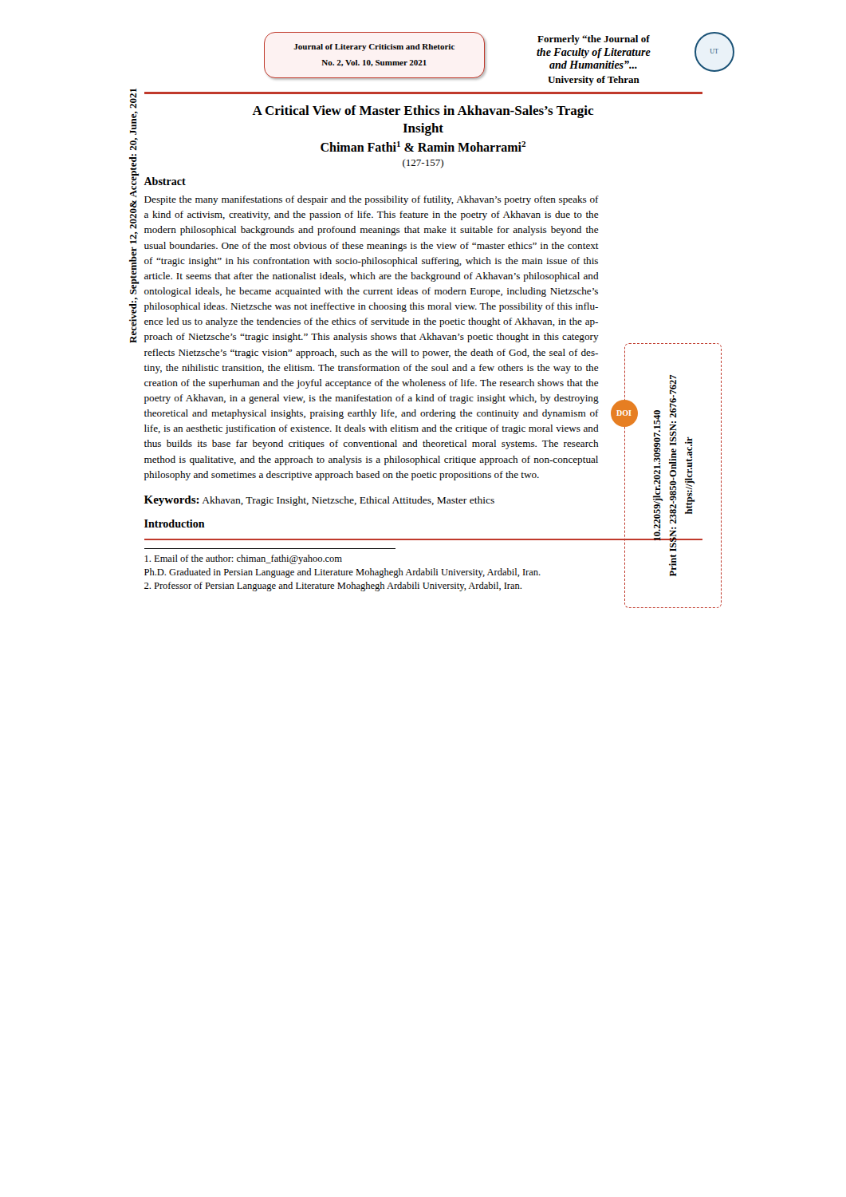Journal of Literary Criticism and Rhetoric
No. 2, Vol. 10, Summer 2021
Formerly “the Journal of
the Faculty of Literature
and Humanities”...
University of Tehran
UT
A Critical View of Master Ethics in Akhavan-Sales’s Tragic
Insight
Chiman Fathi1 & Ramin Moharrami2
(127-157)
Abstract
Despite the many manifestations of despair and the possibility of futility, Akhavan’s poetry often speaks of a kind of activism, creativity, and the passion of life. This feature in the poetry of Akhavan is due to the modern philosophical backgrounds and profound meanings that make it suitable for analysis beyond the usual boundaries. One of the most obvious of these meanings is the view of “master ethics” in the context of “tragic insight” in his confrontation with socio-philosophical suffering, which is the main issue of this article. It seems that after the nationalist ideals, which are the background of Akhavan’s philosophical and ontological ideals, he became acquainted with the current ideas of modern Europe, including Nietzsche’s philosophical ideas. Nietzsche was not ineffective in choosing this moral view. The possibility of this influence led us to analyze the tendencies of the ethics of servitude in the poetic thought of Akhavan, in the approach of Nietzsche’s “tragic insight.” This analysis shows that Akhavan’s poetic thought in this category reflects Nietzsche’s “tragic vision” approach, such as the will to power, the death of God, the seal of destiny, the nihilistic transition, the elitism. The transformation of the soul and a few others is the way to the creation of the superhuman and the joyful acceptance of the wholeness of life. The research shows that the poetry of Akhavan, in a general view, is the manifestation of a kind of tragic insight which, by destroying theoretical and metaphysical insights, praising earthly life, and ordering the continuity and dynamism of life, is an aesthetic justification of existence. It deals with elitism and the critique of tragic moral views and thus builds its base far beyond critiques of conventional and theoretical moral systems. The research method is qualitative, and the approach to analysis is a philosophical critique approach of non-conceptual philosophy and sometimes a descriptive approach based on the poetic propositions of the two.
Keywords: Akhavan, Tragic Insight, Nietzsche, Ethical Attitudes, Master ethics
Introduction
1. Email of the author: chiman_fathi@yahoo.com
Ph.D. Graduated in Persian Language and Literature Mohaghegh Ardabili University, Ardabil, Iran.
2. Professor of Persian Language and Literature Mohaghegh Ardabili University, Ardabil, Iran.
Received:, September 12, 2020& Accepted: 20, June, 2021
DOI
10.22059/jlcr.2021.309907.1540
Print ISSN: 2382-9850-Online ISSN: 2676-7627
https://jlcr.ut.ac.ir